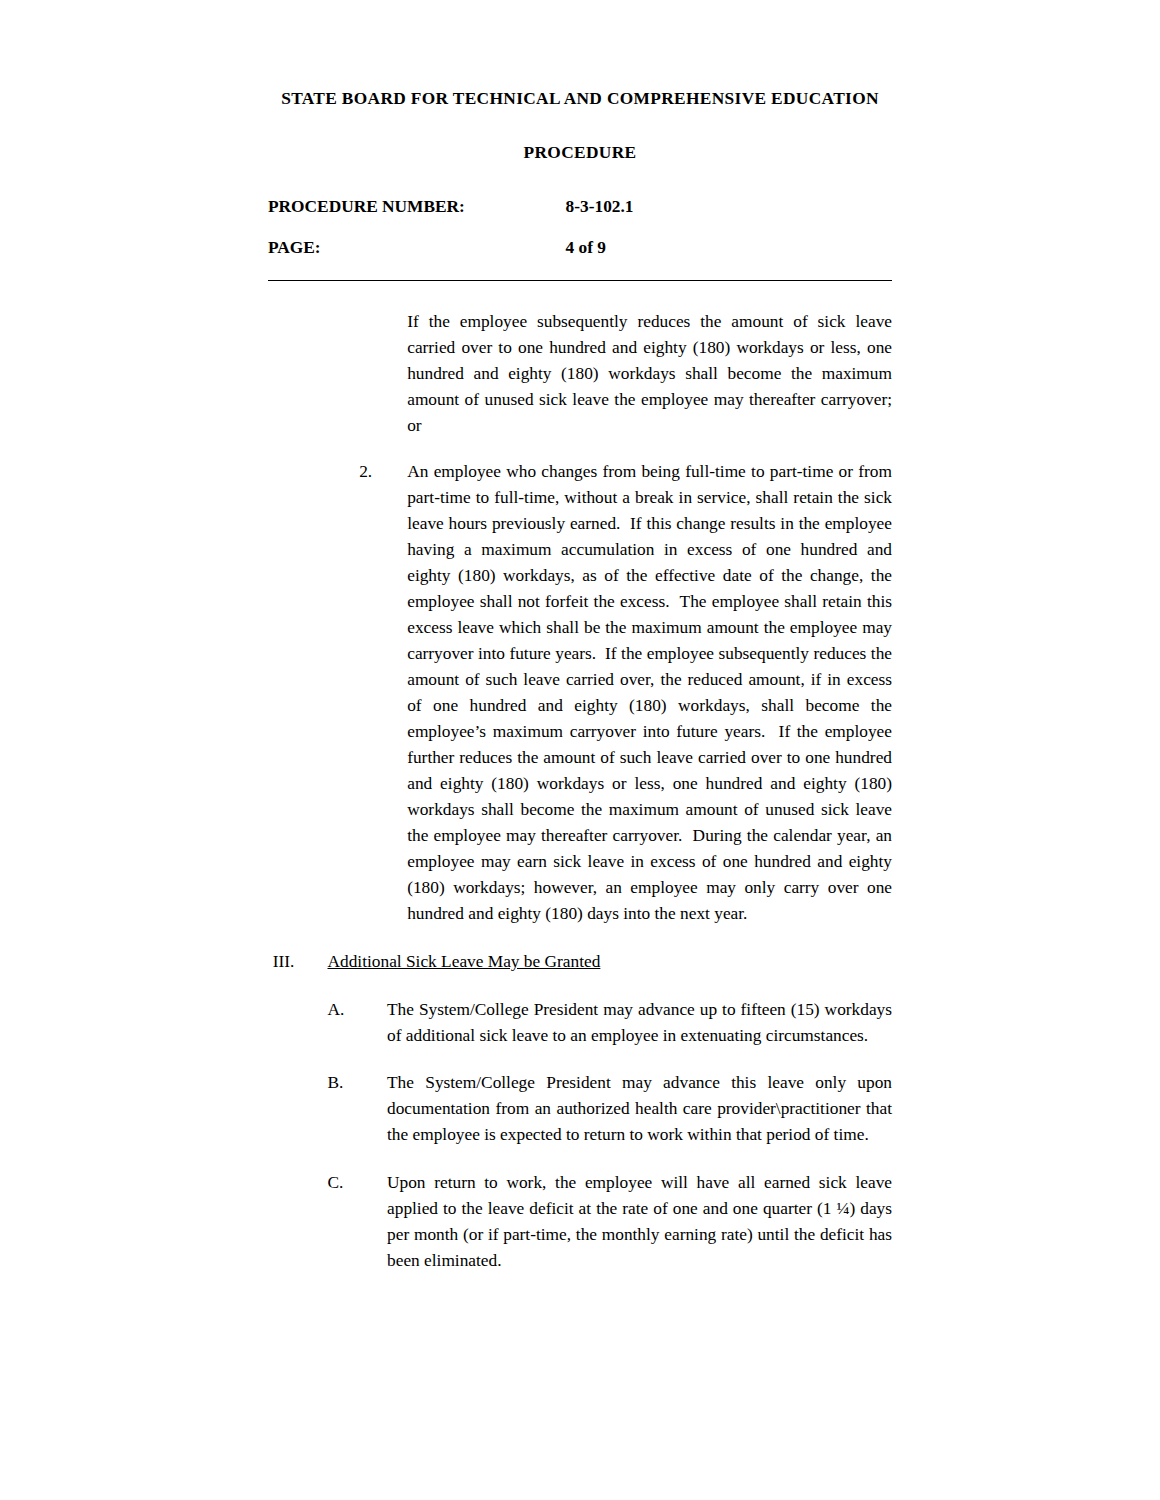STATE BOARD FOR TECHNICAL AND COMPREHENSIVE EDUCATION
PROCEDURE
| PROCEDURE NUMBER: | 8-3-102.1 |
| PAGE: | 4 of 9 |
If the employee subsequently reduces the amount of sick leave carried over to one hundred and eighty (180) workdays or less, one hundred and eighty (180) workdays shall become the maximum amount of unused sick leave the employee may thereafter carryover; or
2.
An employee who changes from being full-time to part-time or from part-time to full-time, without a break in service, shall retain the sick leave hours previously earned. If this change results in the employee having a maximum accumulation in excess of one hundred and eighty (180) workdays, as of the effective date of the change, the employee shall not forfeit the excess. The employee shall retain this excess leave which shall be the maximum amount the employee may carryover into future years. If the employee subsequently reduces the amount of such leave carried over, the reduced amount, if in excess of one hundred and eighty (180) workdays, shall become the employee’s maximum carryover into future years. If the employee further reduces the amount of such leave carried over to one hundred and eighty (180) workdays or less, one hundred and eighty (180) workdays shall become the maximum amount of unused sick leave the employee may thereafter carryover. During the calendar year, an employee may earn sick leave in excess of one hundred and eighty (180) workdays; however, an employee may only carry over one hundred and eighty (180) days into the next year.
III.
Additional Sick Leave May be Granted
A.
The System/College President may advance up to fifteen (15) workdays of additional sick leave to an employee in extenuating circumstances.
B.
The System/College President may advance this leave only upon documentation from an authorized health care provider\practitioner that the employee is expected to return to work within that period of time.
C.
Upon return to work, the employee will have all earned sick leave applied to the leave deficit at the rate of one and one quarter (1 ¼) days per month (or if part-time, the monthly earning rate) until the deficit has been eliminated.